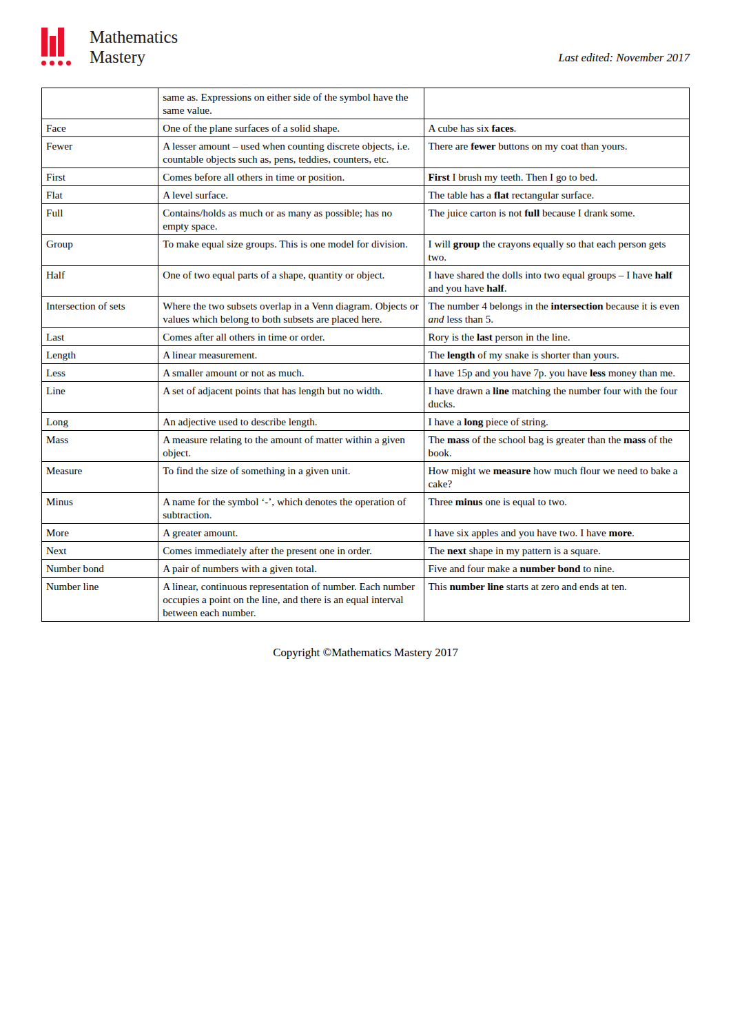Mathematics
Mastery
Last edited: November 2017
| | same as. Expressions on either side of the symbol have the same value. | |
| Face | One of the plane surfaces of a solid shape. | A cube has six faces . |
| Fewer | A lesser amount – used when counting discrete objects, i.e. countable objects such as, pens, teddies, counters, etc. | There are fewer buttons on my coat than yours. |
| First | Comes before all others in time or position. | First I brush my teeth. Then I go to bed. |
| Flat | A level surface. | The table has a flat rectangular surface. |
| Full | Contains/holds as much or as many as possible; has no empty space. | The juice carton is not full because I drank some. |
| Group | To make equal size groups. This is one model for division. | I will group the crayons equally so that each person gets two. |
| Half | One of two equal parts of a shape, quantity or object. | I have shared the dolls into two equal groups – I have half and you have half . |
| Intersection of sets | Where the two subsets overlap in a Venn diagram. Objects or values which belong to both subsets are placed here. | The number 4 belongs in the intersection because it is even and less than 5. |
| Last | Comes after all others in time or order. | Rory is the last person in the line. |
| Length | A linear measurement. | The length of my snake is shorter than yours. |
| Less | A smaller amount or not as much. | I have 15p and you have 7p. you have less money than me. |
| Line | A set of adjacent points that has length but no width. | I have drawn a line matching the number four with the four ducks. |
| Long | An adjective used to describe length. | I have a long piece of string. |
| Mass | A measure relating to the amount of matter within a given object. | The mass of the school bag is greater than the mass of the book. |
| Measure | To find the size of something in a given unit. | How might we measure how much flour we need to bake a cake? |
| Minus | A name for the symbol ‘-’, which denotes the operation of subtraction. | Three minus one is equal to two. |
| More | A greater amount. | I have six apples and you have two. I have more . |
| Next | Comes immediately after the present one in order. | The next shape in my pattern is a square. |
| Number bond | A pair of numbers with a given total. | Five and four make a number bond to nine. |
| Number line | A linear, continuous representation of number. Each number occupies a point on the line, and there is an equal interval between each number. | This number line starts at zero and ends at ten. |
Copyright ©Mathematics Mastery 2017